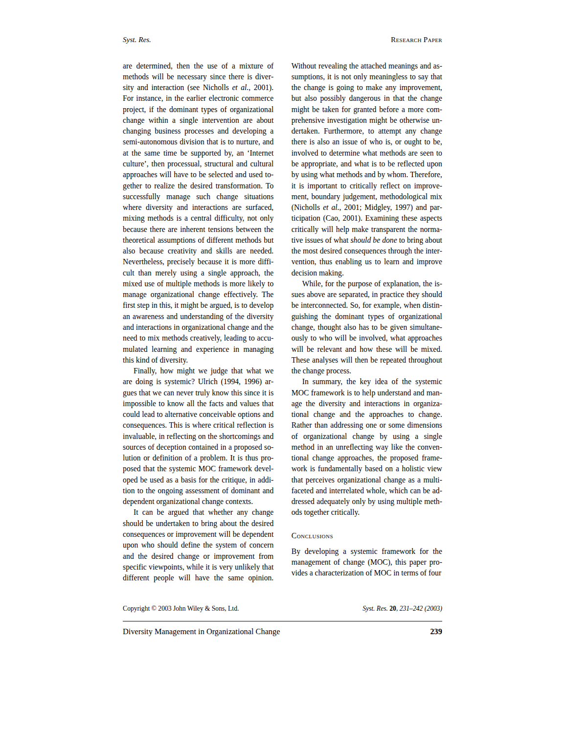Syst. Res. Research Paper
are determined, then the use of a mixture of methods will be necessary since there is diversity and interaction (see Nicholls et al., 2001). For instance, in the earlier electronic commerce project, if the dominant types of organizational change within a single intervention are about changing business processes and developing a semi-autonomous division that is to nurture, and at the same time be supported by, an ‘Internet culture’, then processual, structural and cultural approaches will have to be selected and used together to realize the desired transformation. To successfully manage such change situations where diversity and interactions are surfaced, mixing methods is a central difficulty, not only because there are inherent tensions between the theoretical assumptions of different methods but also because creativity and skills are needed. Nevertheless, precisely because it is more difficult than merely using a single approach, the mixed use of multiple methods is more likely to manage organizational change effectively. The first step in this, it might be argued, is to develop an awareness and understanding of the diversity and interactions in organizational change and the need to mix methods creatively, leading to accumulated learning and experience in managing this kind of diversity.
Finally, how might we judge that what we are doing is systemic? Ulrich (1994, 1996) argues that we can never truly know this since it is impossible to know all the facts and values that could lead to alternative conceivable options and consequences. This is where critical reflection is invaluable, in reflecting on the shortcomings and sources of deception contained in a proposed solution or definition of a problem. It is thus proposed that the systemic MOC framework developed be used as a basis for the critique, in addition to the ongoing assessment of dominant and dependent organizational change contexts.
It can be argued that whether any change should be undertaken to bring about the desired consequences or improvement will be dependent upon who should define the system of concern and the desired change or improvement from specific viewpoints, while it is very unlikely that different people will have the same opinion. Without revealing the attached meanings and assumptions, it is not only meaningless to say that the change is going to make any improvement, but also possibly dangerous in that the change might be taken for granted before a more comprehensive investigation might be otherwise undertaken. Furthermore, to attempt any change there is also an issue of who is, or ought to be, involved to determine what methods are seen to be appropriate, and what is to be reflected upon by using what methods and by whom. Therefore, it is important to critically reflect on improvement, boundary judgement, methodological mix (Nicholls et al., 2001; Midgley, 1997) and participation (Cao, 2001). Examining these aspects critically will help make transparent the normative issues of what should be done to bring about the most desired consequences through the intervention, thus enabling us to learn and improve decision making.
While, for the purpose of explanation, the issues above are separated, in practice they should be interconnected. So, for example, when distinguishing the dominant types of organizational change, thought also has to be given simultaneously to who will be involved, what approaches will be relevant and how these will be mixed. These analyses will then be repeated throughout the change process.
In summary, the key idea of the systemic MOC framework is to help understand and manage the diversity and interactions in organizational change and the approaches to change. Rather than addressing one or some dimensions of organizational change by using a single method in an unreflecting way like the conventional change approaches, the proposed framework is fundamentally based on a holistic view that perceives organizational change as a multifaceted and interrelated whole, which can be addressed adequately only by using multiple methods together critically.
Conclusions
By developing a systemic framework for the management of change (MOC), this paper provides a characterization of MOC in terms of four
Copyright © 2003 John Wiley & Sons, Ltd. Syst. Res. 20, 231–242 (2003)
Diversity Management in Organizational Change 239